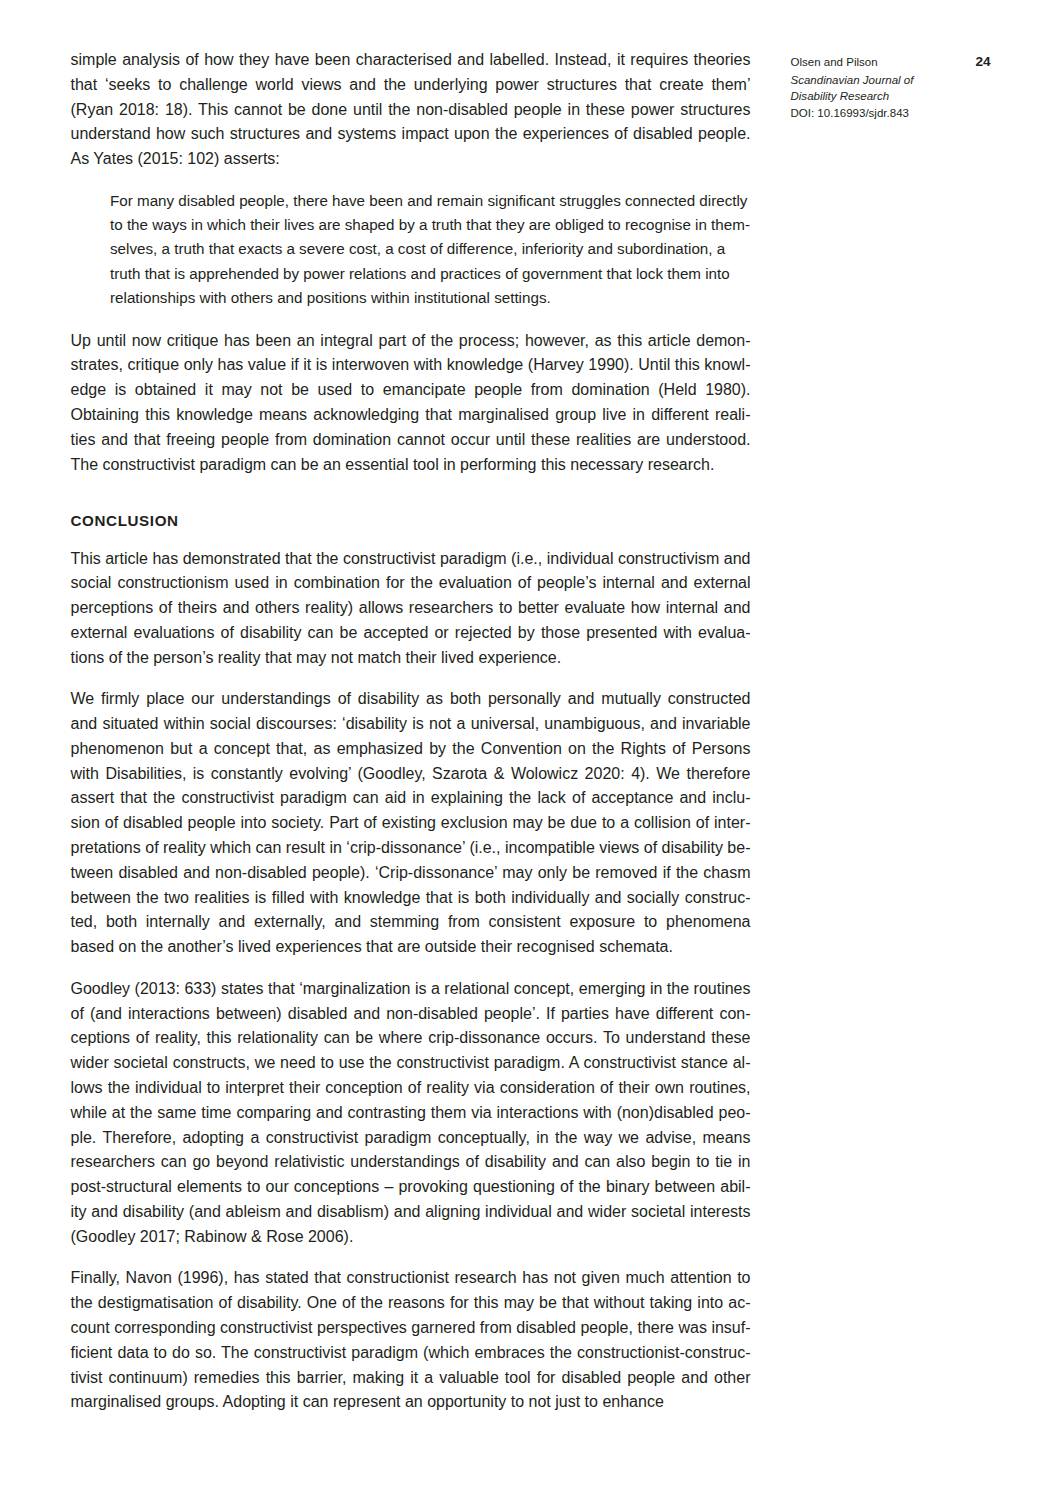simple analysis of how they have been characterised and labelled. Instead, it requires theories that ‘seeks to challenge world views and the underlying power structures that create them’ (Ryan 2018: 18). This cannot be done until the non-disabled people in these power structures understand how such structures and systems impact upon the experiences of disabled people. As Yates (2015: 102) asserts:
For many disabled people, there have been and remain significant struggles connected directly to the ways in which their lives are shaped by a truth that they are obliged to recognise in themselves, a truth that exacts a severe cost, a cost of difference, inferiority and subordination, a truth that is apprehended by power relations and practices of government that lock them into relationships with others and positions within institutional settings.
Up until now critique has been an integral part of the process; however, as this article demonstrates, critique only has value if it is interwoven with knowledge (Harvey 1990). Until this knowledge is obtained it may not be used to emancipate people from domination (Held 1980). Obtaining this knowledge means acknowledging that marginalised group live in different realities and that freeing people from domination cannot occur until these realities are understood. The constructivist paradigm can be an essential tool in performing this necessary research.
Conclusion
This article has demonstrated that the constructivist paradigm (i.e., individual constructivism and social constructionism used in combination for the evaluation of people’s internal and external perceptions of theirs and others reality) allows researchers to better evaluate how internal and external evaluations of disability can be accepted or rejected by those presented with evaluations of the person’s reality that may not match their lived experience.
We firmly place our understandings of disability as both personally and mutually constructed and situated within social discourses: ‘disability is not a universal, unambiguous, and invariable phenomenon but a concept that, as emphasized by the Convention on the Rights of Persons with Disabilities, is constantly evolving’ (Goodley, Szarota & Wolowicz 2020: 4). We therefore assert that the constructivist paradigm can aid in explaining the lack of acceptance and inclusion of disabled people into society. Part of existing exclusion may be due to a collision of interpretations of reality which can result in ‘crip-dissonance’ (i.e., incompatible views of disability between disabled and non-disabled people). ‘Crip-dissonance’ may only be removed if the chasm between the two realities is filled with knowledge that is both individually and socially constructed, both internally and externally, and stemming from consistent exposure to phenomena based on the another’s lived experiences that are outside their recognised schemata.
Goodley (2013: 633) states that ‘marginalization is a relational concept, emerging in the routines of (and interactions between) disabled and non-disabled people’. If parties have different conceptions of reality, this relationality can be where crip-dissonance occurs. To understand these wider societal constructs, we need to use the constructivist paradigm. A constructivist stance allows the individual to interpret their conception of reality via consideration of their own routines, while at the same time comparing and contrasting them via interactions with (non)disabled people. Therefore, adopting a constructivist paradigm conceptually, in the way we advise, means researchers can go beyond relativistic understandings of disability and can also begin to tie in post-structural elements to our conceptions – provoking questioning of the binary between ability and disability (and ableism and disablism) and aligning individual and wider societal interests (Goodley 2017; Rabinow & Rose 2006).
Finally, Navon (1996), has stated that constructionist research has not given much attention to the destigmatisation of disability. One of the reasons for this may be that without taking into account corresponding constructivist perspectives garnered from disabled people, there was insufficient data to do so. The constructivist paradigm (which embraces the constructionist-constructivist continuum) remedies this barrier, making it a valuable tool for disabled people and other marginalised groups. Adopting it can represent an opportunity to not just to enhance
Olsen and Pilson 24
Scandinavian Journal of
Disability Research
DOI: 10.16993/sjdr.843